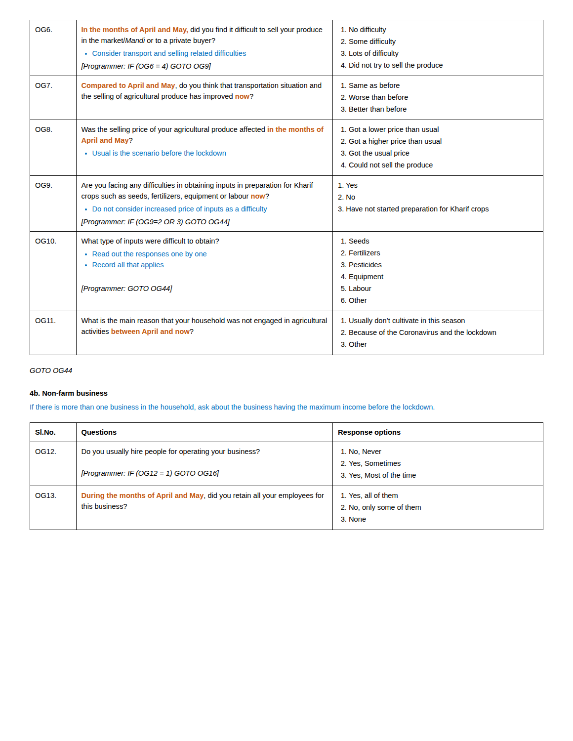| OG6. | In the months of April and May, did you find it difficult to sell your produce in the market/ Mandi or to a private buyer? Consider transport and selling related difficulties [Programmer: IF (OG6 = 4) GOTO OG9] | No difficulty Some difficulty Lots of difficulty Did not try to sell the produce |
| OG7. | Compared to April and May , do you think that transportation situation and the selling of agricultural produce has improved now ? | Same as before Worse than before Better than before |
| OG8. | Was the selling price of your agricultural produce affected in the months of April and May ? Usual is the scenario before the lockdown | Got a lower price than usual Got a higher price than usual Got the usual price Could not sell the produce |
| OG9. | Are you facing any difficulties in obtaining inputs in preparation for Kharif crops such as seeds, fertilizers, equipment or labour now ? Do not consider increased price of inputs as a difficulty [Programmer: IF (OG9=2 OR 3) GOTO OG44] | 1. Yes 2. No 3. Have not started preparation for Kharif crops |
| OG10. | What type of inputs were difficult to obtain? Read out the responses one by one Record all that applies [Programmer: GOTO OG44] | Seeds Fertilizers Pesticides Equipment Labour Other |
| OG11. | What is the main reason that your household was not engaged in agricultural activities between April and now ? | Usually don’t cultivate in this season Because of the Coronavirus and the lockdown Other |
GOTO OG44
4b. Non-farm business
If there is more than one business in the household, ask about the business having the maximum income before the lockdown.
| Sl.No. | Questions | Response options |
| --- | --- | --- |
| OG12. | Do you usually hire people for operating your business? [Programmer: IF (OG12 = 1) GOTO OG16] | No, Never Yes, Sometimes Yes, Most of the time |
| OG13. | During the months of April and May , did you retain all your employees for this business? | Yes, all of them No, only some of them None |